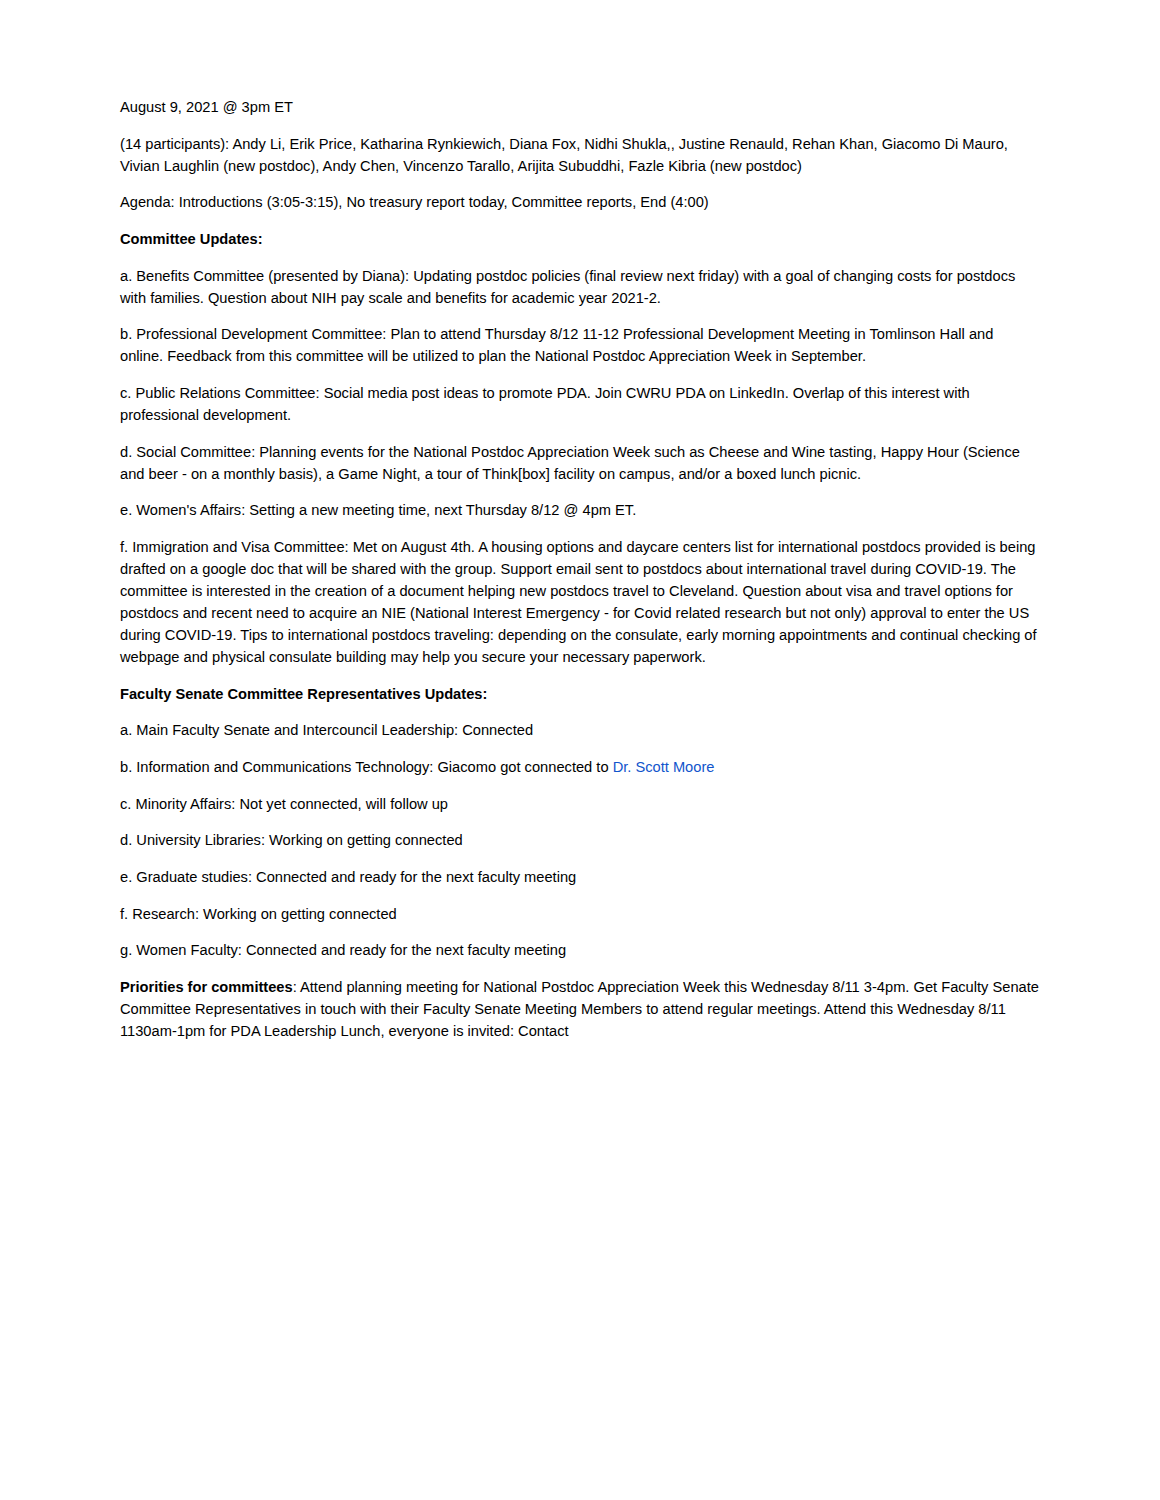August 9, 2021 @ 3pm ET
(14 participants): Andy Li, Erik Price, Katharina Rynkiewich, Diana Fox, Nidhi Shukla,, Justine Renauld, Rehan Khan, Giacomo Di Mauro, Vivian Laughlin (new postdoc), Andy Chen, Vincenzo Tarallo, Arijita Subuddhi, Fazle Kibria (new postdoc)
Agenda: Introductions (3:05-3:15), No treasury report today, Committee reports, End (4:00)
Committee Updates:
a. Benefits Committee (presented by Diana): Updating postdoc policies (final review next friday) with a goal of changing costs for postdocs with families. Question about NIH pay scale and benefits for academic year 2021-2.
b. Professional Development Committee: Plan to attend Thursday 8/12 11-12 Professional Development Meeting in Tomlinson Hall and online. Feedback from this committee will be utilized to plan the National Postdoc Appreciation Week in September.
c. Public Relations Committee: Social media post ideas to promote PDA. Join CWRU PDA on LinkedIn. Overlap of this interest with professional development.
d. Social Committee: Planning events for the National Postdoc Appreciation Week such as Cheese and Wine tasting, Happy Hour (Science and beer - on a monthly basis), a Game Night, a tour of Think[box] facility on campus, and/or a boxed lunch picnic.
e. Women's Affairs: Setting a new meeting time, next Thursday 8/12 @ 4pm ET.
f. Immigration and Visa Committee: Met on August 4th. A housing options and daycare centers list for international postdocs provided is being drafted on a google doc that will be shared with the group. Support email sent to postdocs about international travel during COVID-19. The committee is interested in the creation of a document helping new postdocs travel to Cleveland. Question about visa and travel options for postdocs and recent need to acquire an NIE (National Interest Emergency - for Covid related research but not only) approval to enter the US during COVID-19. Tips to international postdocs traveling: depending on the consulate, early morning appointments and continual checking of webpage and physical consulate building may help you secure your necessary paperwork.
Faculty Senate Committee Representatives Updates:
a. Main Faculty Senate and Intercouncil Leadership: Connected
b. Information and Communications Technology: Giacomo got connected to Dr. Scott Moore
c. Minority Affairs: Not yet connected, will follow up
d. University Libraries: Working on getting connected
e. Graduate studies: Connected and ready for the next faculty meeting
f. Research: Working on getting connected
g. Women Faculty: Connected and ready for the next faculty meeting
Priorities for committees: Attend planning meeting for National Postdoc Appreciation Week this Wednesday 8/11 3-4pm. Get Faculty Senate Committee Representatives in touch with their Faculty Senate Meeting Members to attend regular meetings. Attend this Wednesday 8/11 1130am-1pm for PDA Leadership Lunch, everyone is invited: Contact